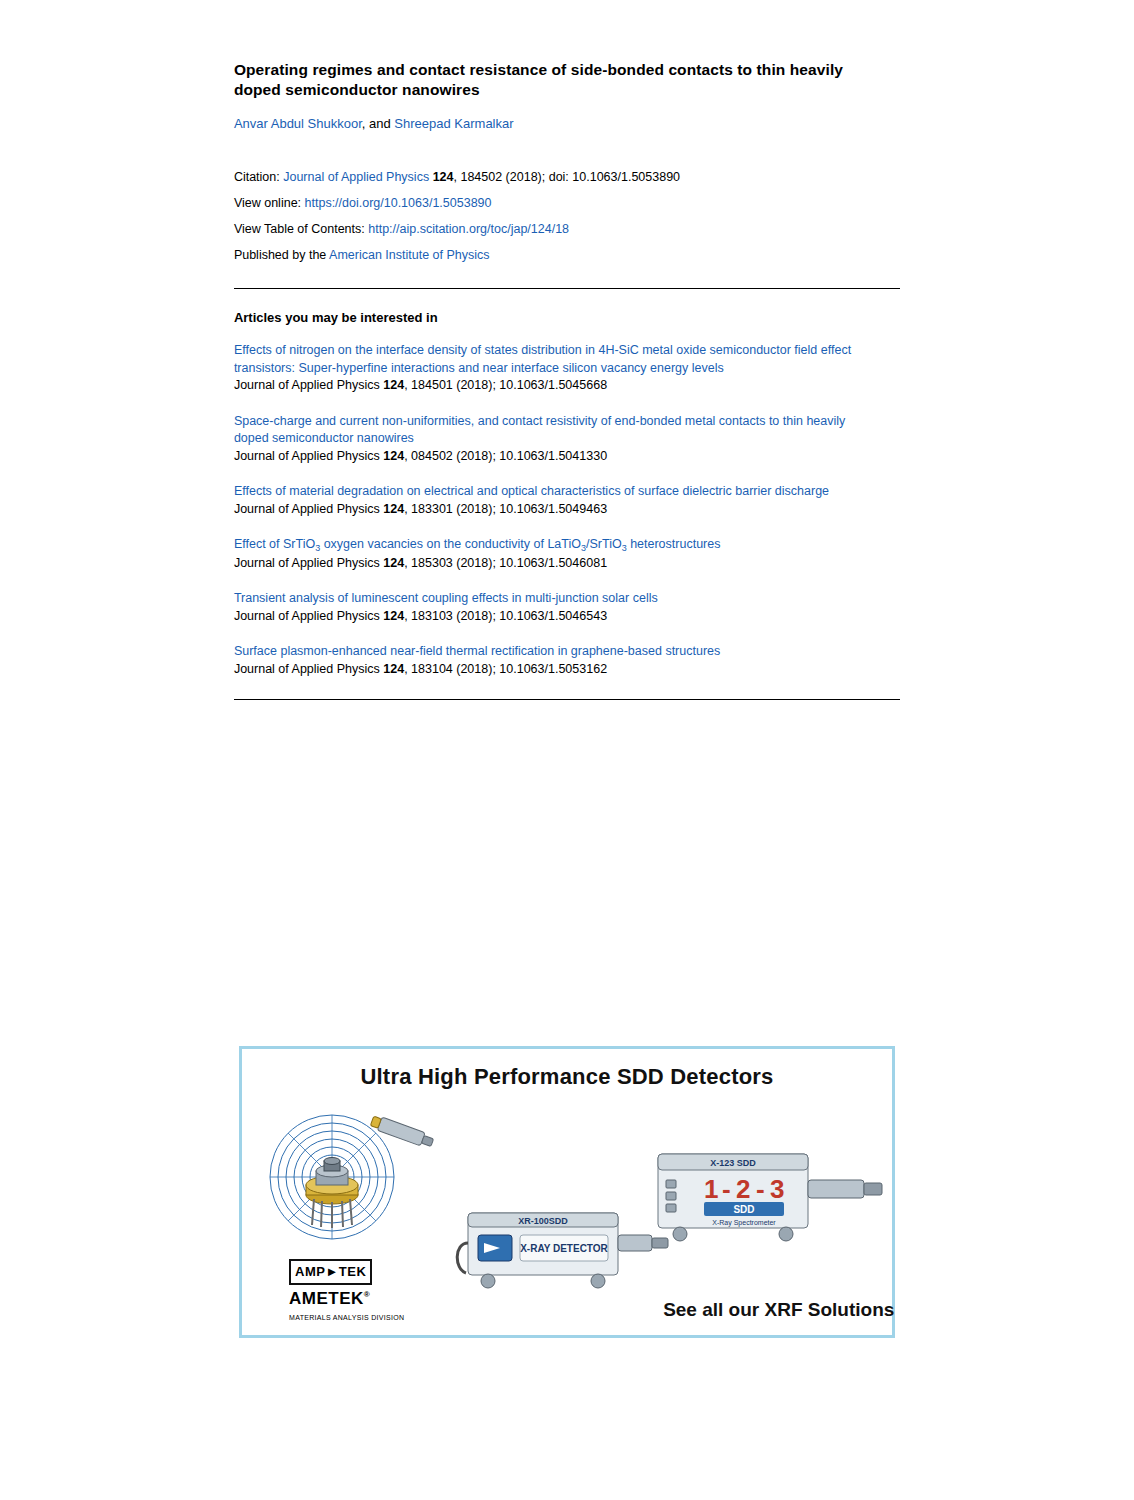Operating regimes and contact resistance of side-bonded contacts to thin heavily
doped semiconductor nanowires
Anvar Abdul Shukkoor, and Shreepad Karmalkar
Citation: Journal of Applied Physics 124, 184502 (2018); doi: 10.1063/1.5053890
View online: https://doi.org/10.1063/1.5053890
View Table of Contents: http://aip.scitation.org/toc/jap/124/18
Published by the American Institute of Physics
Articles you may be interested in
Effects of nitrogen on the interface density of states distribution in 4H-SiC metal oxide semiconductor field effect
transistors: Super-hyperfine interactions and near interface silicon vacancy energy levels Journal of Applied Physics 124, 184501 (2018); 10.1063/1.5045668
Space-charge and current non-uniformities, and contact resistivity of end-bonded metal contacts to thin heavily
doped semiconductor nanowires Journal of Applied Physics 124, 084502 (2018); 10.1063/1.5041330
Effects of material degradation on electrical and optical characteristics of surface dielectric barrier discharge Journal of Applied Physics 124, 183301 (2018); 10.1063/1.5049463
Effect of SrTiO3 oxygen vacancies on the conductivity of LaTiO3/SrTiO3 heterostructures Journal of Applied Physics 124, 185303 (2018); 10.1063/1.5046081
Transient analysis of luminescent coupling effects in multi-junction solar cells Journal of Applied Physics 124, 183103 (2018); 10.1063/1.5046543
Surface plasmon-enhanced near-field thermal rectification in graphene-based structures Journal of Applied Physics 124, 183104 (2018); 10.1063/1.5053162
Ultra High Performance SDD Detectors
AMP►TEK
AMETEK®
MATERIALS ANALYSIS DIVISION
XR-100SDD X-RAY DETECTOR
X-123 SDD 1 - 2 - 3 SDD X-Ray Spectrometer
See all our XRF Solutions